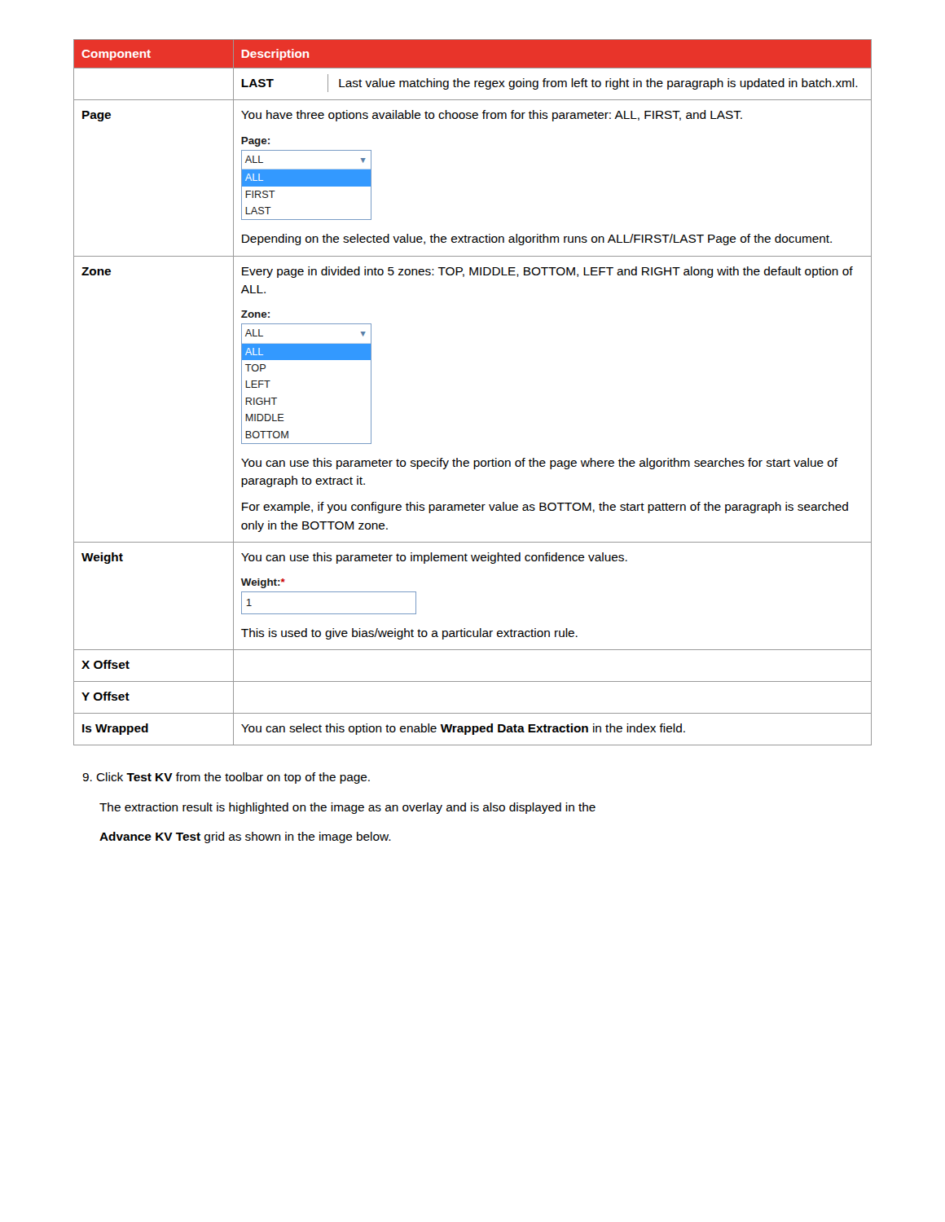| Component | Description |
| --- | --- |
| | / LAST / Last value matching the regex going from left to right in the paragraph is updated in batch.xml. / |
| Page | You have three options available to choose from for this parameter: ALL, FIRST, and LAST. Page: ALL ▼ ALL FIRST LAST Depending on the selected value, the extraction algorithm runs on ALL/FIRST/LAST Page of the document. |
| Zone | Every page in divided into 5 zones: TOP, MIDDLE, BOTTOM, LEFT and RIGHT along with the default option of ALL. Zone: ALL ▼ ALL TOP LEFT RIGHT MIDDLE BOTTOM You can use this parameter to specify the portion of the page where the algorithm searches for start value of paragraph to extract it. For example, if you configure this parameter value as BOTTOM, the start pattern of the paragraph is searched only in the BOTTOM zone. |
| Weight | You can use this parameter to implement weighted confidence values. Weight: * 1 This is used to give bias/weight to a particular extraction rule. |
| X Offset | |
| Y Offset | |
| Is Wrapped | You can select this option to enable Wrapped Data Extraction in the index field. |
Click Test KV from the toolbar on top of the page.
The extraction result is highlighted on the image as an overlay and is also displayed in the
Advance KV Test grid as shown in the image below.